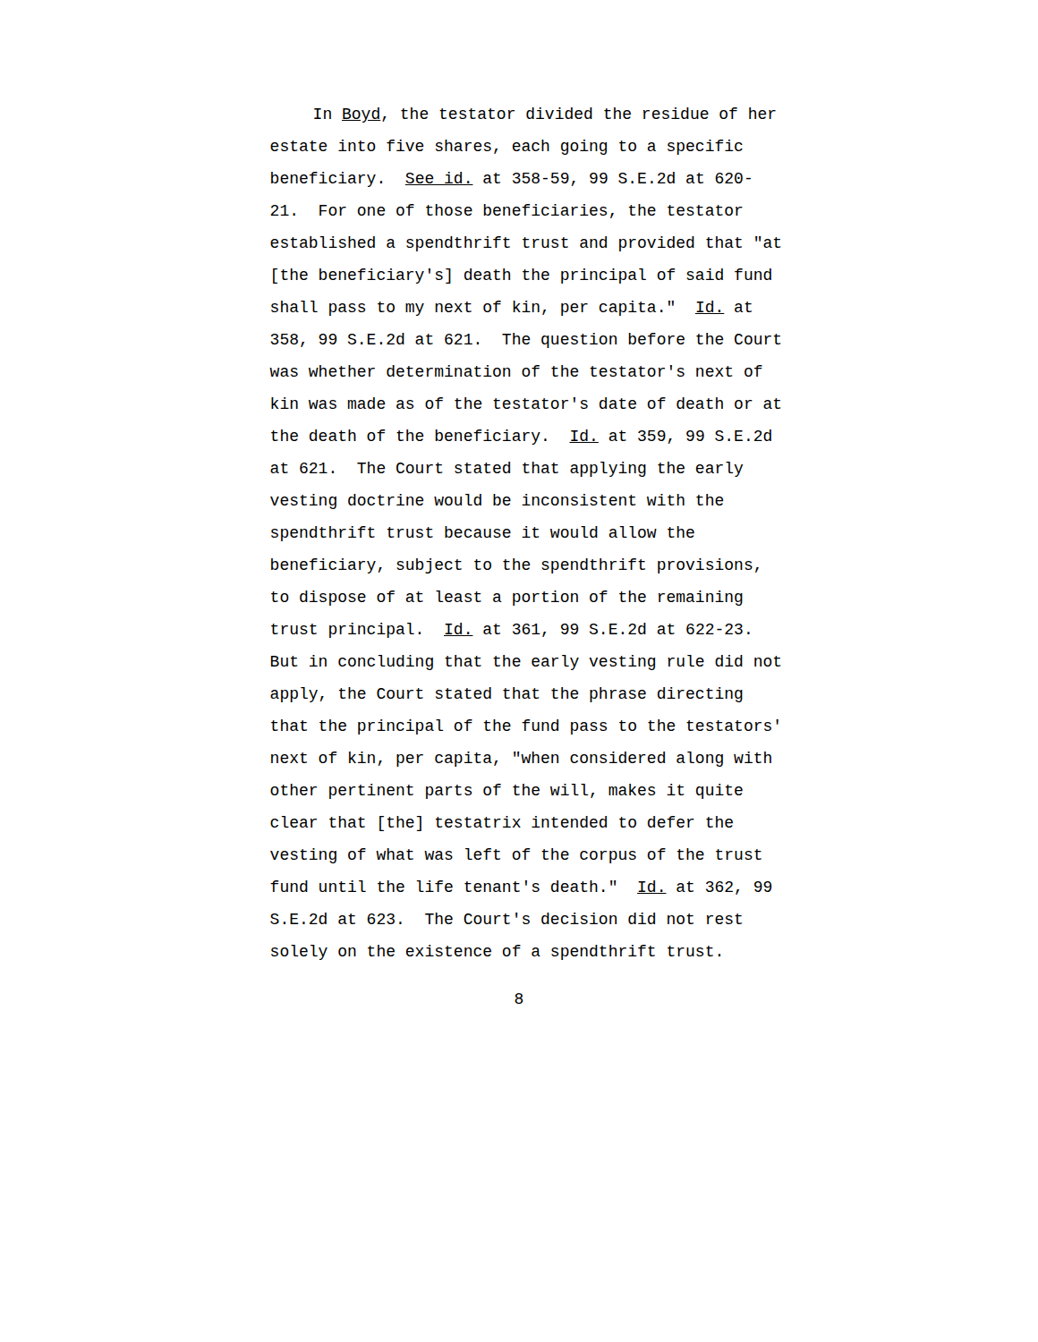In Boyd, the testator divided the residue of her estate into five shares, each going to a specific beneficiary. See id. at 358-59, 99 S.E.2d at 620-21. For one of those beneficiaries, the testator established a spendthrift trust and provided that "at [the beneficiary's] death the principal of said fund shall pass to my next of kin, per capita." Id. at 358, 99 S.E.2d at 621. The question before the Court was whether determination of the testator's next of kin was made as of the testator's date of death or at the death of the beneficiary. Id. at 359, 99 S.E.2d at 621. The Court stated that applying the early vesting doctrine would be inconsistent with the spendthrift trust because it would allow the beneficiary, subject to the spendthrift provisions, to dispose of at least a portion of the remaining trust principal. Id. at 361, 99 S.E.2d at 622-23. But in concluding that the early vesting rule did not apply, the Court stated that the phrase directing that the principal of the fund pass to the testators' next of kin, per capita, "when considered along with other pertinent parts of the will, makes it quite clear that [the] testatrix intended to defer the vesting of what was left of the corpus of the trust fund until the life tenant's death." Id. at 362, 99 S.E.2d at 623. The Court's decision did not rest solely on the existence of a spendthrift trust.
8